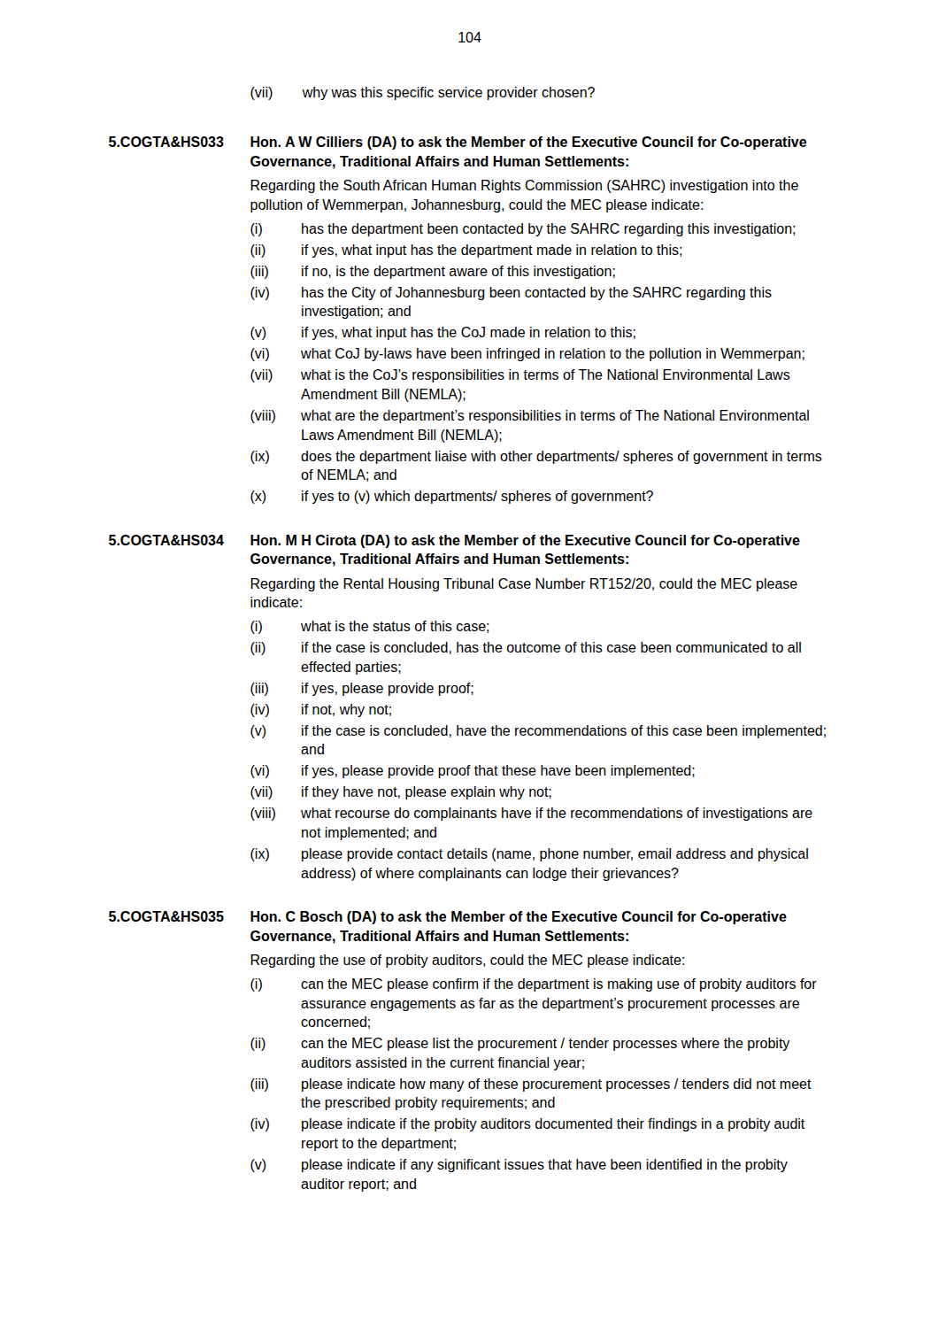104
(vii)
why was this specific service provider chosen?
5.COGTA&HS033
Hon. A W Cilliers (DA) to ask the Member of the Executive Council for Co-operative Governance, Traditional Affairs and Human Settlements:
Regarding the South African Human Rights Commission (SAHRC) investigation into the pollution of Wemmerpan, Johannesburg, could the MEC please indicate:
(i) has the department been contacted by the SAHRC regarding this investigation;
(ii) if yes, what input has the department made in relation to this;
(iii) if no, is the department aware of this investigation;
(iv) has the City of Johannesburg been contacted by the SAHRC regarding this investigation; and
(v) if yes, what input has the CoJ made in relation to this;
(vi) what CoJ by-laws have been infringed in relation to the pollution in Wemmerpan;
(vii) what is the CoJ’s responsibilities in terms of The National Environmental Laws Amendment Bill (NEMLA);
(viii) what are the department’s responsibilities in terms of The National Environmental Laws Amendment Bill (NEMLA);
(ix) does the department liaise with other departments/ spheres of government in terms of NEMLA; and
(x) if yes to (v) which departments/ spheres of government?
5.COGTA&HS034
Hon. M H Cirota (DA) to ask the Member of the Executive Council for Co-operative Governance, Traditional Affairs and Human Settlements:
Regarding the Rental Housing Tribunal Case Number RT152/20, could the MEC please indicate:
(i) what is the status of this case;
(ii) if the case is concluded, has the outcome of this case been communicated to all effected parties;
(iii) if yes, please provide proof;
(iv) if not, why not;
(v) if the case is concluded, have the recommendations of this case been implemented; and
(vi) if yes, please provide proof that these have been implemented;
(vii) if they have not, please explain why not;
(viii) what recourse do complainants have if the recommendations of investigations are not implemented; and
(ix) please provide contact details (name, phone number, email address and physical address) of where complainants can lodge their grievances?
5.COGTA&HS035
Hon. C Bosch (DA) to ask the Member of the Executive Council for Co-operative Governance, Traditional Affairs and Human Settlements:
Regarding the use of probity auditors, could the MEC please indicate:
(i) can the MEC please confirm if the department is making use of probity auditors for assurance engagements as far as the department’s procurement processes are concerned;
(ii) can the MEC please list the procurement / tender processes where the probity auditors assisted in the current financial year;
(iii) please indicate how many of these procurement processes / tenders did not meet the prescribed probity requirements; and
(iv) please indicate if the probity auditors documented their findings in a probity audit report to the department;
(v) please indicate if any significant issues that have been identified in the probity auditor report; and